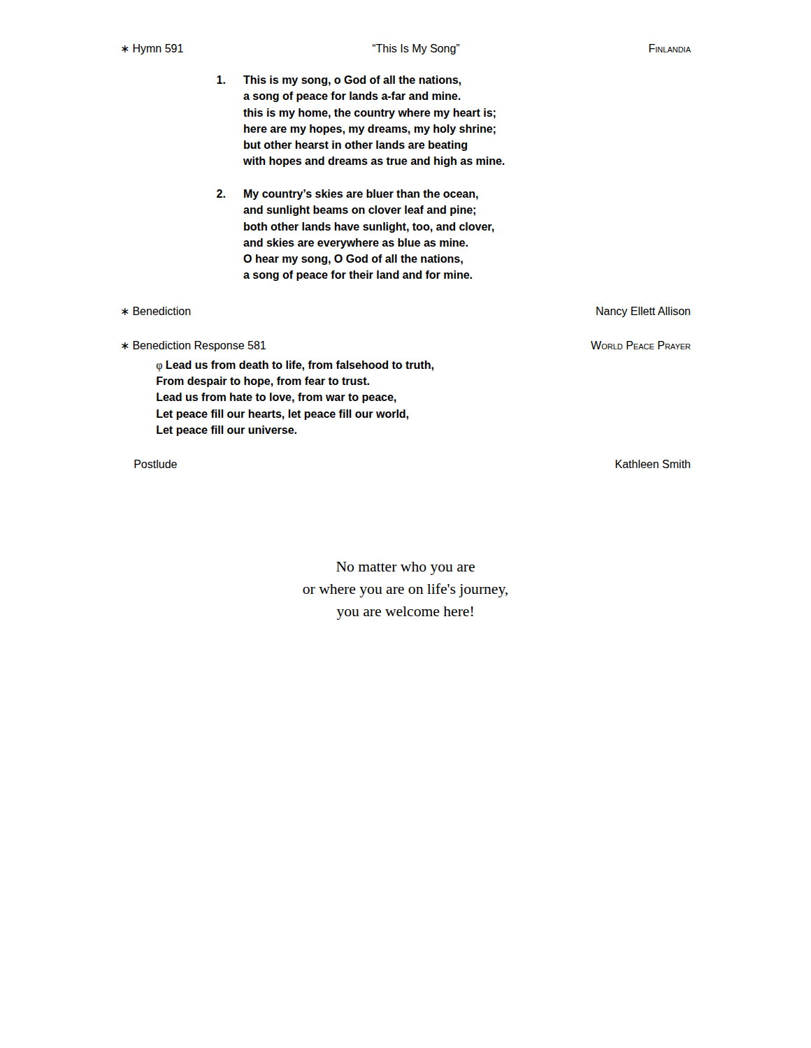∗ Hymn 591 “This Is My Song” Finlandia
This is my song, o God of all the nations,
a song of peace for lands a-far and mine.
this is my home, the country where my heart is;
here are my hopes, my dreams, my holy shrine;
but other hearst in other lands are beating
with hopes and dreams as true and high as mine.
My country’s skies are bluer than the ocean,
and sunlight beams on clover leaf and pine;
both other lands have sunlight, too, and clover,
and skies are everywhere as blue as mine.
O hear my song, O God of all the nations,
a song of peace for their land and for mine.
∗ Benediction Nancy Ellett Allison
∗ Benediction Response 581 World Peace Prayer
φ Lead us from death to life, from falsehood to truth,
From despair to hope, from fear to trust.
Lead us from hate to love, from war to peace,
Let peace fill our hearts, let peace fill our world,
Let peace fill our universe.
Postlude Kathleen Smith
No matter who you are
or where you are on life's journey,
you are welcome here!